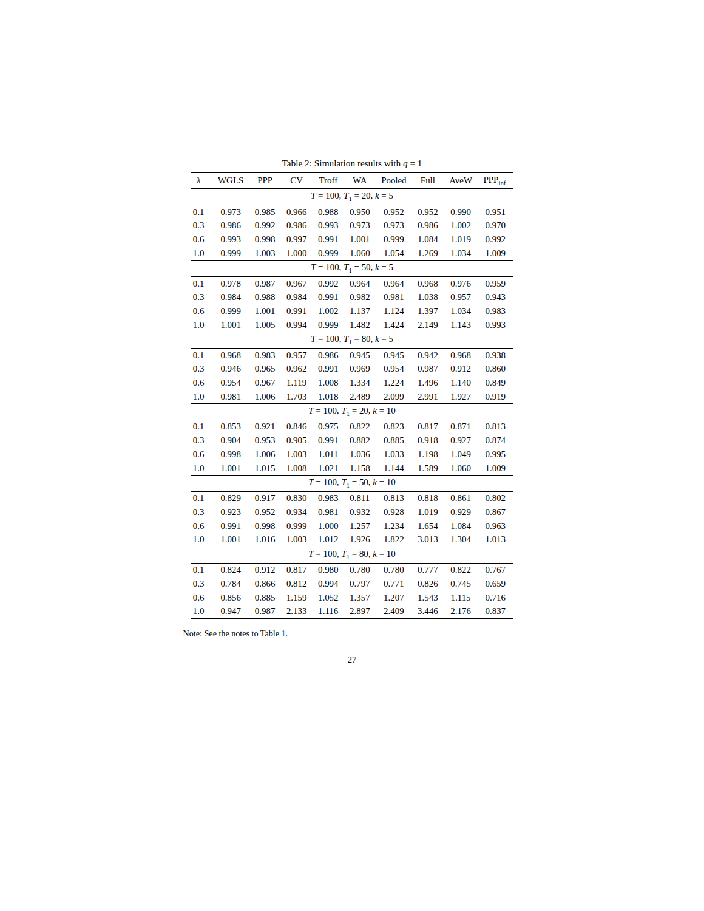Table 2: Simulation results with q = 1
| λ | WGLS | PPP | CV | Troff | WA | Pooled | Full | AveW | PPP inf. |
| --- | --- | --- | --- | --- | --- | --- | --- | --- | --- |
| T = 100, T 1 = 20, k = 5 |
| 0.1 | 0.973 | 0.985 | 0.966 | 0.988 | 0.950 | 0.952 | 0.952 | 0.990 | 0.951 |
| 0.3 | 0.986 | 0.992 | 0.986 | 0.993 | 0.973 | 0.973 | 0.986 | 1.002 | 0.970 |
| 0.6 | 0.993 | 0.998 | 0.997 | 0.991 | 1.001 | 0.999 | 1.084 | 1.019 | 0.992 |
| 1.0 | 0.999 | 1.003 | 1.000 | 0.999 | 1.060 | 1.054 | 1.269 | 1.034 | 1.009 |
| T = 100, T 1 = 50, k = 5 |
| 0.1 | 0.978 | 0.987 | 0.967 | 0.992 | 0.964 | 0.964 | 0.968 | 0.976 | 0.959 |
| 0.3 | 0.984 | 0.988 | 0.984 | 0.991 | 0.982 | 0.981 | 1.038 | 0.957 | 0.943 |
| 0.6 | 0.999 | 1.001 | 0.991 | 1.002 | 1.137 | 1.124 | 1.397 | 1.034 | 0.983 |
| 1.0 | 1.001 | 1.005 | 0.994 | 0.999 | 1.482 | 1.424 | 2.149 | 1.143 | 0.993 |
| T = 100, T 1 = 80, k = 5 |
| 0.1 | 0.968 | 0.983 | 0.957 | 0.986 | 0.945 | 0.945 | 0.942 | 0.968 | 0.938 |
| 0.3 | 0.946 | 0.965 | 0.962 | 0.991 | 0.969 | 0.954 | 0.987 | 0.912 | 0.860 |
| 0.6 | 0.954 | 0.967 | 1.119 | 1.008 | 1.334 | 1.224 | 1.496 | 1.140 | 0.849 |
| 1.0 | 0.981 | 1.006 | 1.703 | 1.018 | 2.489 | 2.099 | 2.991 | 1.927 | 0.919 |
| T = 100, T 1 = 20, k = 10 |
| 0.1 | 0.853 | 0.921 | 0.846 | 0.975 | 0.822 | 0.823 | 0.817 | 0.871 | 0.813 |
| 0.3 | 0.904 | 0.953 | 0.905 | 0.991 | 0.882 | 0.885 | 0.918 | 0.927 | 0.874 |
| 0.6 | 0.998 | 1.006 | 1.003 | 1.011 | 1.036 | 1.033 | 1.198 | 1.049 | 0.995 |
| 1.0 | 1.001 | 1.015 | 1.008 | 1.021 | 1.158 | 1.144 | 1.589 | 1.060 | 1.009 |
| T = 100, T 1 = 50, k = 10 |
| 0.1 | 0.829 | 0.917 | 0.830 | 0.983 | 0.811 | 0.813 | 0.818 | 0.861 | 0.802 |
| 0.3 | 0.923 | 0.952 | 0.934 | 0.981 | 0.932 | 0.928 | 1.019 | 0.929 | 0.867 |
| 0.6 | 0.991 | 0.998 | 0.999 | 1.000 | 1.257 | 1.234 | 1.654 | 1.084 | 0.963 |
| 1.0 | 1.001 | 1.016 | 1.003 | 1.012 | 1.926 | 1.822 | 3.013 | 1.304 | 1.013 |
| T = 100, T 1 = 80, k = 10 |
| 0.1 | 0.824 | 0.912 | 0.817 | 0.980 | 0.780 | 0.780 | 0.777 | 0.822 | 0.767 |
| 0.3 | 0.784 | 0.866 | 0.812 | 0.994 | 0.797 | 0.771 | 0.826 | 0.745 | 0.659 |
| 0.6 | 0.856 | 0.885 | 1.159 | 1.052 | 1.357 | 1.207 | 1.543 | 1.115 | 0.716 |
| 1.0 | 0.947 | 0.987 | 2.133 | 1.116 | 2.897 | 2.409 | 3.446 | 2.176 | 0.837 |
Note: See the notes to Table 1.
27